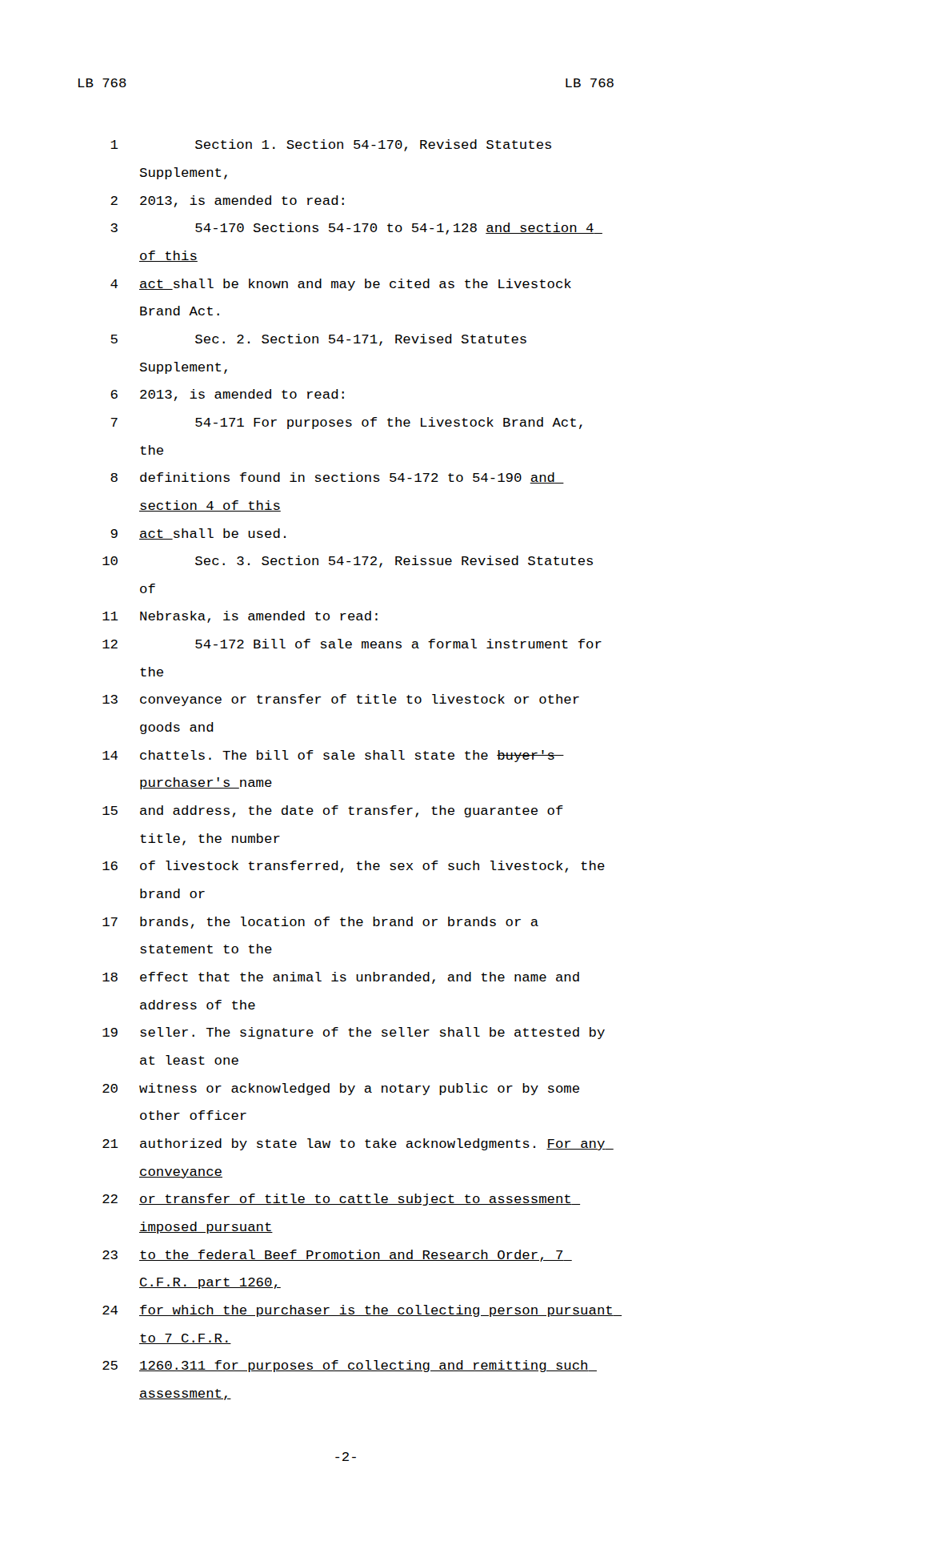LB 768 LB 768
1 Section 1. Section 54-170, Revised Statutes Supplement,
22013, is amended to read:
3 54-170 Sections 54-170 to 54-1,128 and section 4 of this
4 act shall be known and may be cited as the Livestock Brand Act.
5 Sec. 2. Section 54-171, Revised Statutes Supplement,
62013, is amended to read:
7 54-171 For purposes of the Livestock Brand Act, the
8 definitions found in sections 54-172 to 54-190 and section 4 of this
9 act shall be used.
10 Sec. 3. Section 54-172, Reissue Revised Statutes of
11 Nebraska, is amended to read:
12 54-172 Bill of sale means a formal instrument for the
13 conveyance or transfer of title to livestock or other goods and
14 chattels. The bill of sale shall state the buyer's purchaser's name
15 and address, the date of transfer, the guarantee of title, the number
16 of livestock transferred, the sex of such livestock, the brand or
17 brands, the location of the brand or brands or a statement to the
18 effect that the animal is unbranded, and the name and address of the
19 seller. The signature of the seller shall be attested by at least one
20 witness or acknowledged by a notary public or by some other officer
21 authorized by state law to take acknowledgments. For any conveyance
22 or transfer of title to cattle subject to assessment imposed pursuant
23 to the federal Beef Promotion and Research Order, 7 C.F.R. part 1260,
24 for which the purchaser is the collecting person pursuant to 7 C.F.R.
251260.311 for purposes of collecting and remitting such assessment,
-2-